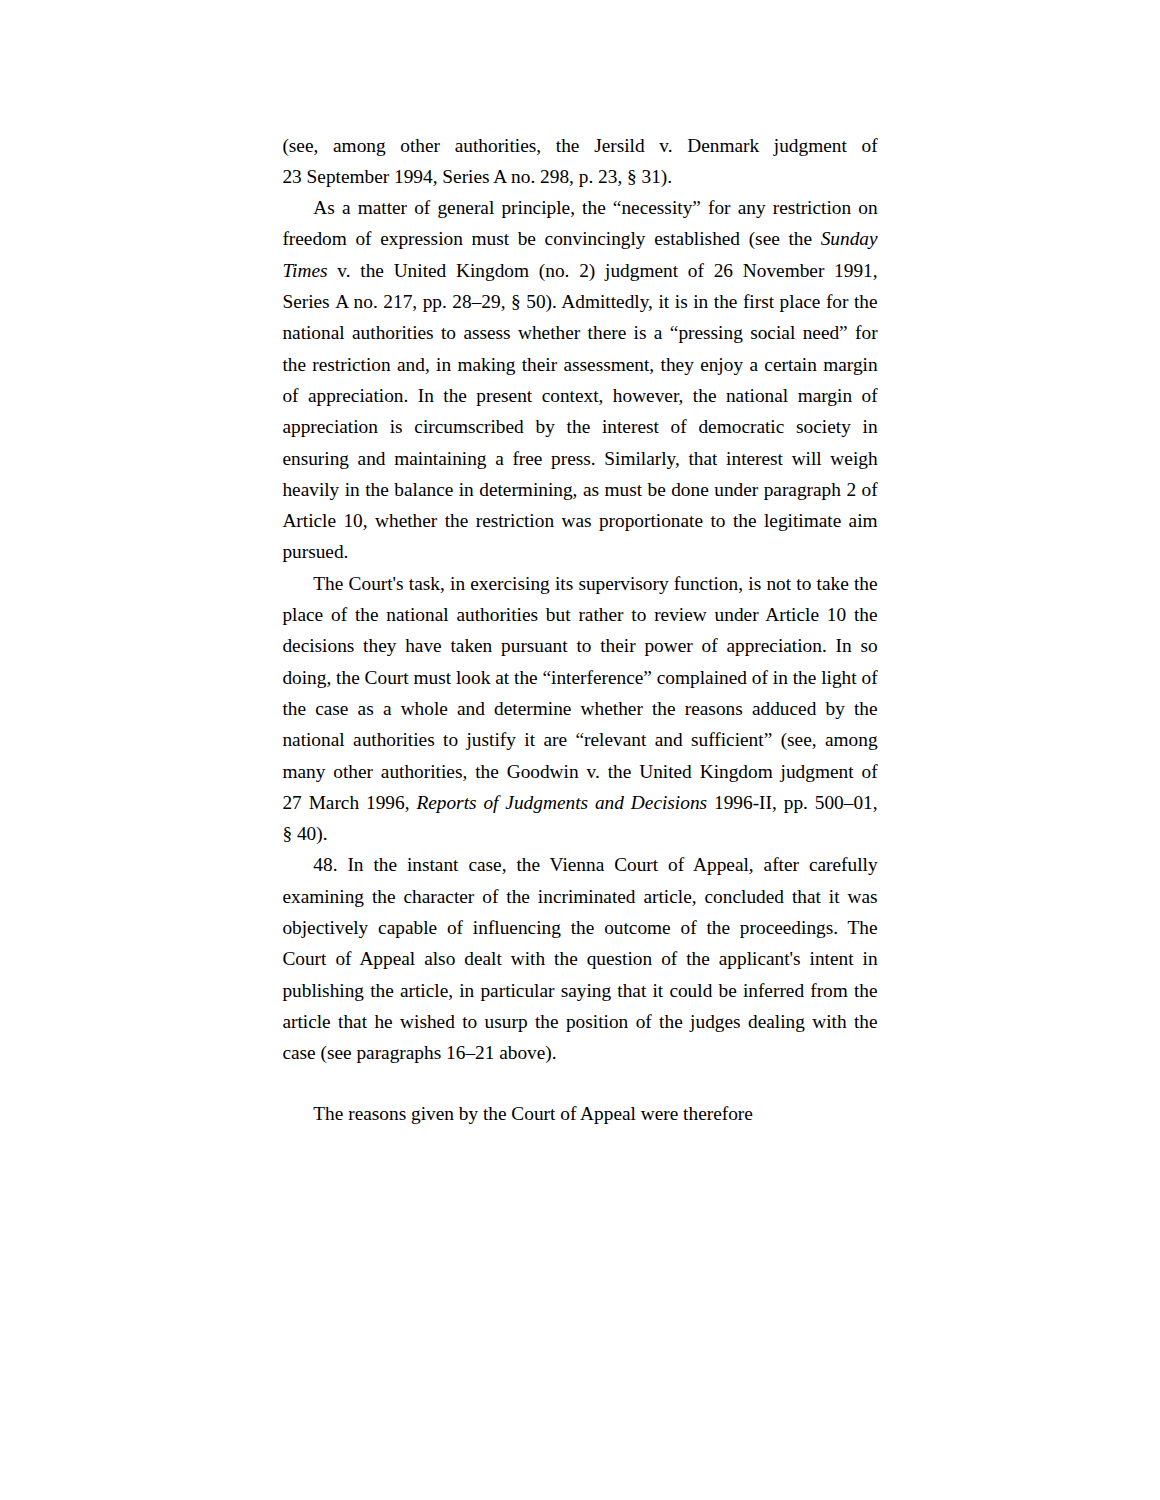(see, among other authorities, the Jersild v. Denmark judgment of 23 September 1994, Series A no. 298, p. 23, § 31).
As a matter of general principle, the “necessity” for any restriction on freedom of expression must be convincingly established (see the Sunday Times v. the United Kingdom (no. 2) judgment of 26 November 1991, Series A no. 217, pp. 28–29, § 50). Admittedly, it is in the first place for the national authorities to assess whether there is a “pressing social need” for the restriction and, in making their assessment, they enjoy a certain margin of appreciation. In the present context, however, the national margin of appreciation is circumscribed by the interest of democratic society in ensuring and maintaining a free press. Similarly, that interest will weigh heavily in the balance in determining, as must be done under paragraph 2 of Article 10, whether the restriction was proportionate to the legitimate aim pursued.
The Court's task, in exercising its supervisory function, is not to take the place of the national authorities but rather to review under Article 10 the decisions they have taken pursuant to their power of appreciation. In so doing, the Court must look at the “interference” complained of in the light of the case as a whole and determine whether the reasons adduced by the national authorities to justify it are “relevant and sufficient” (see, among many other authorities, the Goodwin v. the United Kingdom judgment of 27 March 1996, Reports of Judgments and Decisions 1996-II, pp. 500–01, § 40).
48. In the instant case, the Vienna Court of Appeal, after carefully examining the character of the incriminated article, concluded that it was objectively capable of influencing the outcome of the proceedings. The Court of Appeal also dealt with the question of the applicant's intent in publishing the article, in particular saying that it could be inferred from the article that he wished to usurp the position of the judges dealing with the case (see paragraphs 16–21 above).
The reasons given by the Court of Appeal were therefore